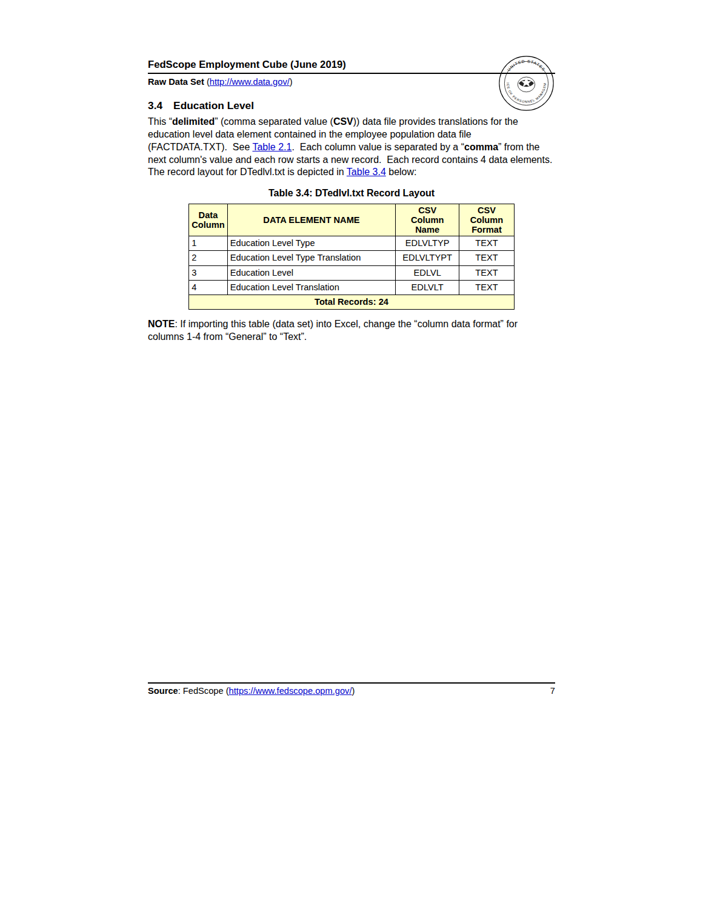UNITED STATES OFFICE OF PERSONNEL MANAGEMENT
FedScope Employment Cube (June 2019)
Raw Data Set (http://www.data.gov/)
3.4 Education Level
This “delimited” (comma separated value (CSV)) data file provides translations for the education level data element contained in the employee population data file (FACTDATA.TXT). See Table 2.1. Each column value is separated by a “comma” from the next column's value and each row starts a new record. Each record contains 4 data elements. The record layout for DTedlvl.txt is depicted in Table 3.4 below:
Table 3.4: DTedlvl.txt Record Layout
| Data Column | DATA ELEMENT NAME | CSV Column Name | CSV Column Format |
| --- | --- | --- | --- |
| 1 | Education Level Type | EDLVLTYP | TEXT |
| 2 | Education Level Type Translation | EDLVLTYPT | TEXT |
| 3 | Education Level | EDLVL | TEXT |
| 4 | Education Level Translation | EDLVLT | TEXT |
| Total Records: 24 |
NOTE: If importing this table (data set) into Excel, change the “column data format” for columns 1-4 from “General” to “Text”.
7 Source: FedScope (https://www.fedscope.opm.gov/)